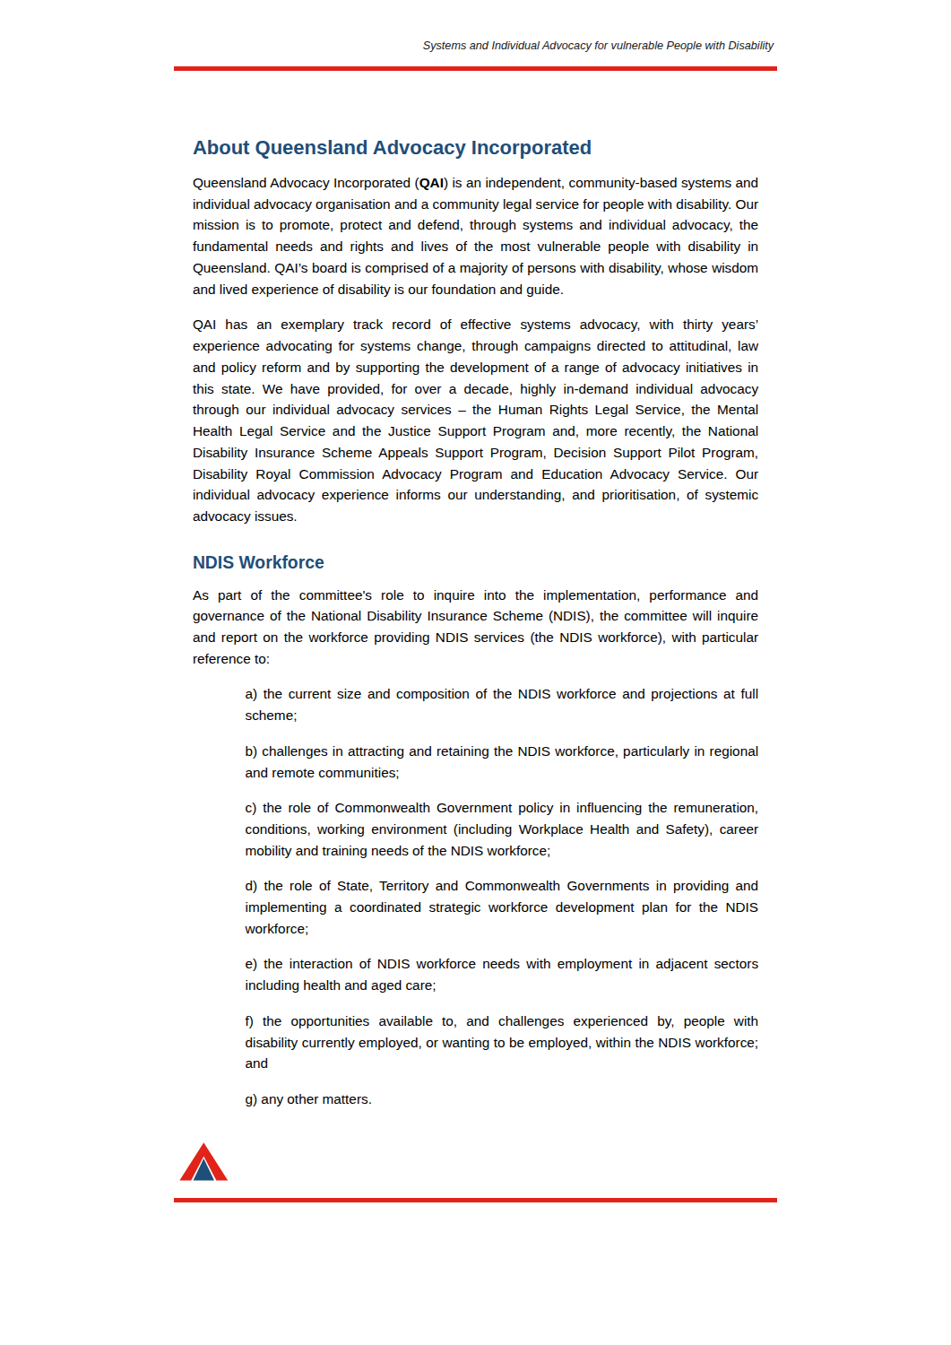Systems and Individual Advocacy for vulnerable People with Disability
About Queensland Advocacy Incorporated
Queensland Advocacy Incorporated (QAI) is an independent, community-based systems and individual advocacy organisation and a community legal service for people with disability. Our mission is to promote, protect and defend, through systems and individual advocacy, the fundamental needs and rights and lives of the most vulnerable people with disability in Queensland. QAI’s board is comprised of a majority of persons with disability, whose wisdom and lived experience of disability is our foundation and guide.
QAI has an exemplary track record of effective systems advocacy, with thirty years’ experience advocating for systems change, through campaigns directed to attitudinal, law and policy reform and by supporting the development of a range of advocacy initiatives in this state. We have provided, for over a decade, highly in-demand individual advocacy through our individual advocacy services – the Human Rights Legal Service, the Mental Health Legal Service and the Justice Support Program and, more recently, the National Disability Insurance Scheme Appeals Support Program, Decision Support Pilot Program, Disability Royal Commission Advocacy Program and Education Advocacy Service. Our individual advocacy experience informs our understanding, and prioritisation, of systemic advocacy issues.
NDIS Workforce
As part of the committee's role to inquire into the implementation, performance and governance of the National Disability Insurance Scheme (NDIS), the committee will inquire and report on the workforce providing NDIS services (the NDIS workforce), with particular reference to:
a) the current size and composition of the NDIS workforce and projections at full scheme;
b) challenges in attracting and retaining the NDIS workforce, particularly in regional and remote communities;
c) the role of Commonwealth Government policy in influencing the remuneration, conditions, working environment (including Workplace Health and Safety), career mobility and training needs of the NDIS workforce;
d) the role of State, Territory and Commonwealth Governments in providing and implementing a coordinated strategic workforce development plan for the NDIS workforce;
e) the interaction of NDIS workforce needs with employment in adjacent sectors including health and aged care;
f) the opportunities available to, and challenges experienced by, people with disability currently employed, or wanting to be employed, within the NDIS workforce; and
g) any other matters.